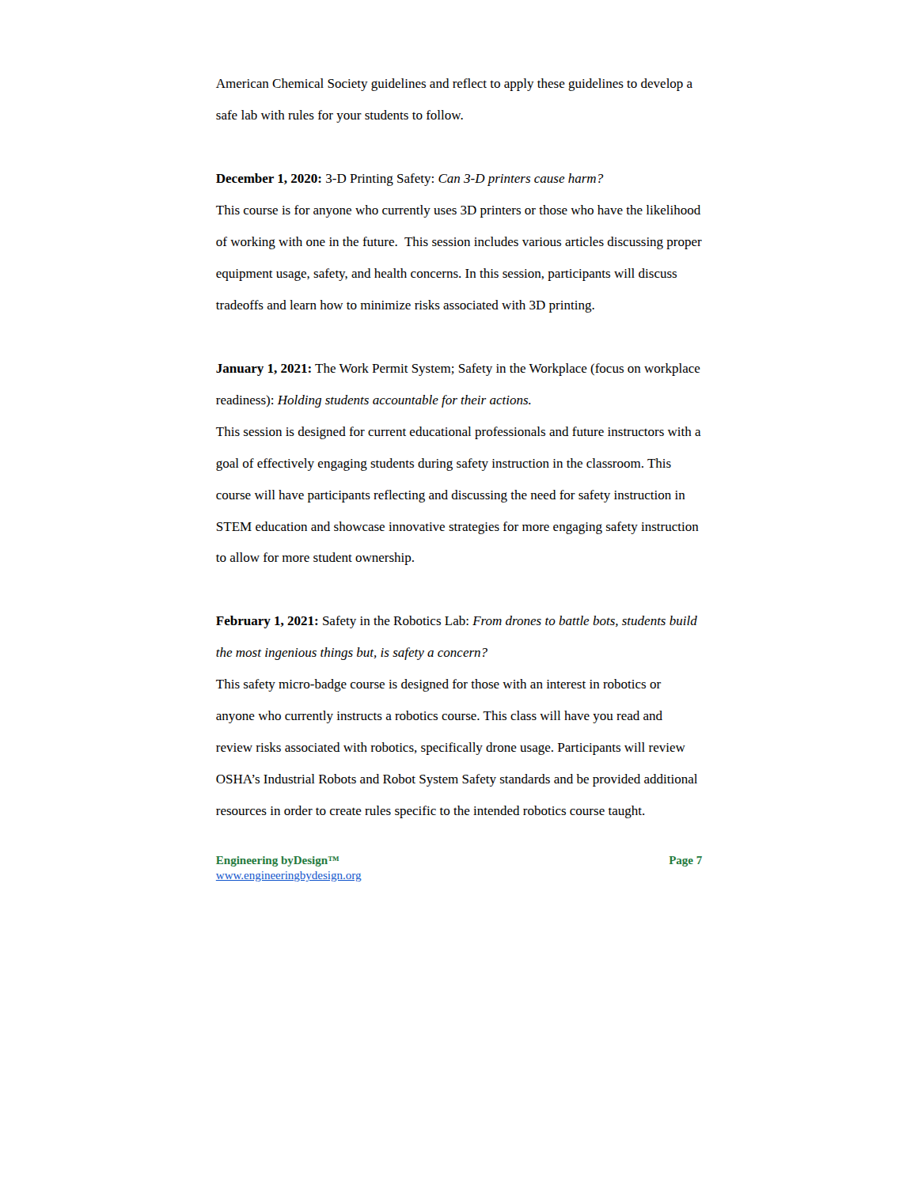American Chemical Society guidelines and reflect to apply these guidelines to develop a safe lab with rules for your students to follow.
December 1, 2020: 3-D Printing Safety: Can 3-D printers cause harm?
This course is for anyone who currently uses 3D printers or those who have the likelihood of working with one in the future. This session includes various articles discussing proper equipment usage, safety, and health concerns. In this session, participants will discuss tradeoffs and learn how to minimize risks associated with 3D printing.
January 1, 2021: The Work Permit System; Safety in the Workplace (focus on workplace readiness): Holding students accountable for their actions.
This session is designed for current educational professionals and future instructors with a goal of effectively engaging students during safety instruction in the classroom. This course will have participants reflecting and discussing the need for safety instruction in STEM education and showcase innovative strategies for more engaging safety instruction to allow for more student ownership.
February 1, 2021: Safety in the Robotics Lab: From drones to battle bots, students build the most ingenious things but, is safety a concern?
This safety micro-badge course is designed for those with an interest in robotics or anyone who currently instructs a robotics course. This class will have you read and review risks associated with robotics, specifically drone usage. Participants will review OSHA’s Industrial Robots and Robot System Safety standards and be provided additional resources in order to create rules specific to the intended robotics course taught.
Engineering byDesign™ www.engineeringbydesign.org
Page 7